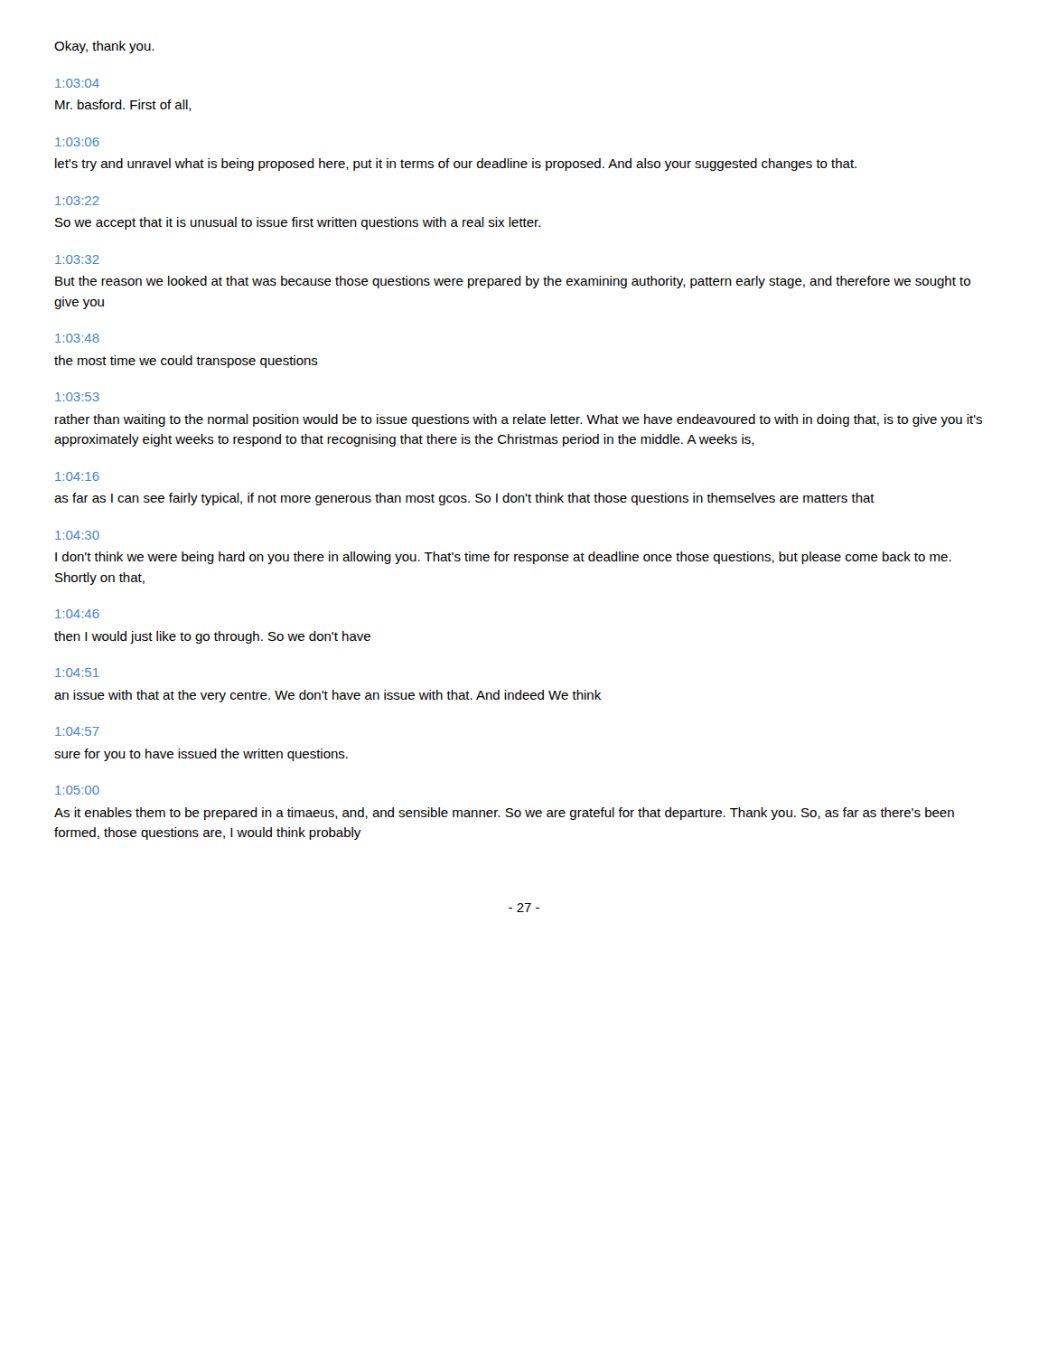Okay, thank you.
1:03:04
Mr. basford. First of all,
1:03:06
let's try and unravel what is being proposed here, put it in terms of our deadline is proposed. And also your suggested changes to that.
1:03:22
So we accept that it is unusual to issue first written questions with a real six letter.
1:03:32
But the reason we looked at that was because those questions were prepared by the examining authority, pattern early stage, and therefore we sought to give you
1:03:48
the most time we could transpose questions
1:03:53
rather than waiting to the normal position would be to issue questions with a relate letter. What we have endeavoured to with in doing that, is to give you it's approximately eight weeks to respond to that recognising that there is the Christmas period in the middle. A weeks is,
1:04:16
as far as I can see fairly typical, if not more generous than most gcos. So I don't think that those questions in themselves are matters that
1:04:30
I don't think we were being hard on you there in allowing you. That's time for response at deadline once those questions, but please come back to me. Shortly on that,
1:04:46
then I would just like to go through. So we don't have
1:04:51
an issue with that at the very centre. We don't have an issue with that. And indeed We think
1:04:57
sure for you to have issued the written questions.
1:05:00
As it enables them to be prepared in a timaeus, and, and sensible manner. So we are grateful for that departure. Thank you. So, as far as there's been formed, those questions are, I would think probably
- 27 -